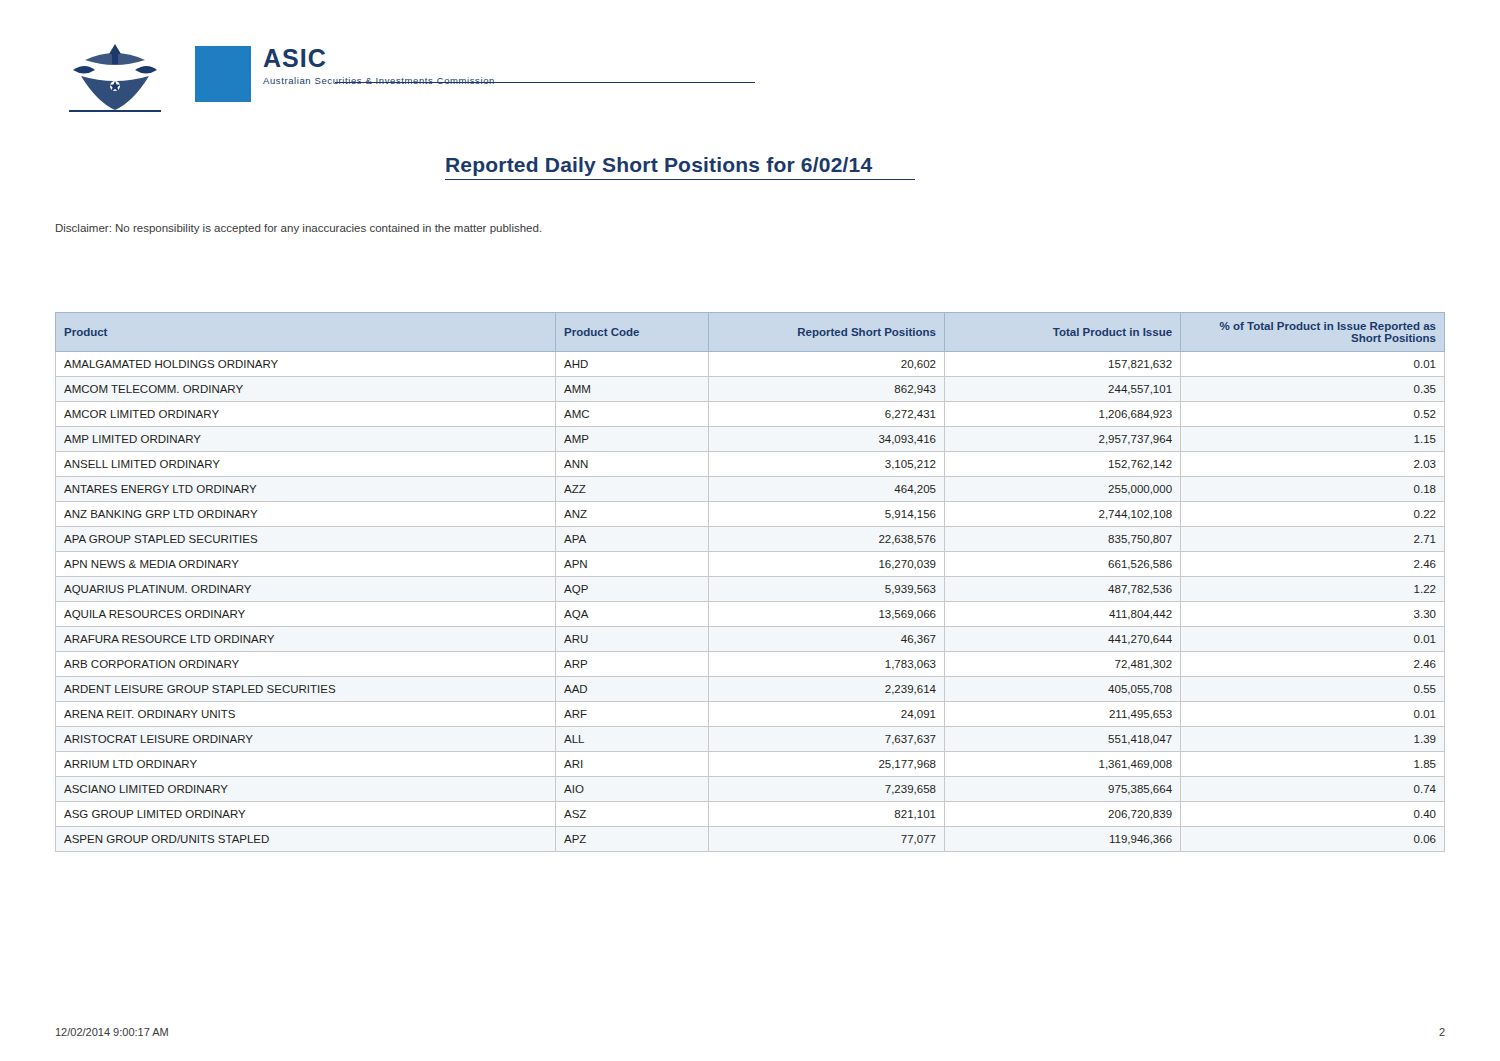ASIC
Australian Securities & Investments Commission
Reported Daily Short Positions for 6/02/14
Disclaimer: No responsibility is accepted for any inaccuracies contained in the matter published.
| Product | Product Code | Reported Short Positions | Total Product in Issue | % of Total Product in Issue Reported as Short Positions |
| --- | --- | --- | --- | --- |
| AMALGAMATED HOLDINGS ORDINARY | AHD | 20,602 | 157,821,632 | 0.01 |
| AMCOM TELECOMM. ORDINARY | AMM | 862,943 | 244,557,101 | 0.35 |
| AMCOR LIMITED ORDINARY | AMC | 6,272,431 | 1,206,684,923 | 0.52 |
| AMP LIMITED ORDINARY | AMP | 34,093,416 | 2,957,737,964 | 1.15 |
| ANSELL LIMITED ORDINARY | ANN | 3,105,212 | 152,762,142 | 2.03 |
| ANTARES ENERGY LTD ORDINARY | AZZ | 464,205 | 255,000,000 | 0.18 |
| ANZ BANKING GRP LTD ORDINARY | ANZ | 5,914,156 | 2,744,102,108 | 0.22 |
| APA GROUP STAPLED SECURITIES | APA | 22,638,576 | 835,750,807 | 2.71 |
| APN NEWS & MEDIA ORDINARY | APN | 16,270,039 | 661,526,586 | 2.46 |
| AQUARIUS PLATINUM. ORDINARY | AQP | 5,939,563 | 487,782,536 | 1.22 |
| AQUILA RESOURCES ORDINARY | AQA | 13,569,066 | 411,804,442 | 3.30 |
| ARAFURA RESOURCE LTD ORDINARY | ARU | 46,367 | 441,270,644 | 0.01 |
| ARB CORPORATION ORDINARY | ARP | 1,783,063 | 72,481,302 | 2.46 |
| ARDENT LEISURE GROUP STAPLED SECURITIES | AAD | 2,239,614 | 405,055,708 | 0.55 |
| ARENA REIT. ORDINARY UNITS | ARF | 24,091 | 211,495,653 | 0.01 |
| ARISTOCRAT LEISURE ORDINARY | ALL | 7,637,637 | 551,418,047 | 1.39 |
| ARRIUM LTD ORDINARY | ARI | 25,177,968 | 1,361,469,008 | 1.85 |
| ASCIANO LIMITED ORDINARY | AIO | 7,239,658 | 975,385,664 | 0.74 |
| ASG GROUP LIMITED ORDINARY | ASZ | 821,101 | 206,720,839 | 0.40 |
| ASPEN GROUP ORD/UNITS STAPLED | APZ | 77,077 | 119,946,366 | 0.06 |
12/02/2014 9:00:17 AM 2